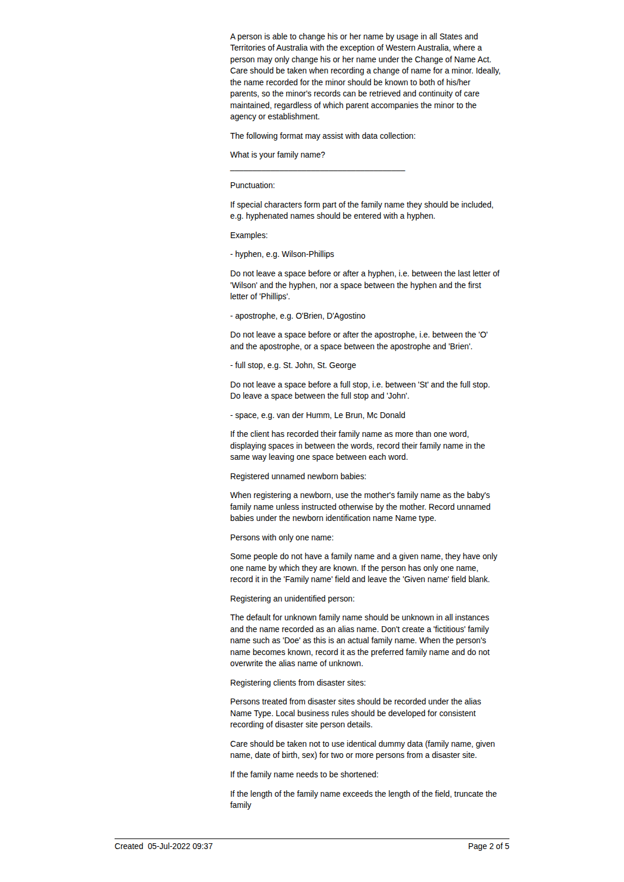A person is able to change his or her name by usage in all States and Territories of Australia with the exception of Western Australia, where a person may only change his or her name under the Change of Name Act. Care should be taken when recording a change of name for a minor. Ideally, the name recorded for the minor should be known to both of his/her parents, so the minor's records can be retrieved and continuity of care maintained, regardless of which parent accompanies the minor to the agency or establishment.
The following format may assist with data collection:
What is your family name? _______________________________________
Punctuation:
If special characters form part of the family name they should be included, e.g. hyphenated names should be entered with a hyphen.
Examples:
- hyphen, e.g. Wilson-Phillips
Do not leave a space before or after a hyphen, i.e. between the last letter of 'Wilson' and the hyphen, nor a space between the hyphen and the first letter of 'Phillips'.
- apostrophe, e.g. O'Brien, D'Agostino
Do not leave a space before or after the apostrophe, i.e. between the 'O' and the apostrophe, or a space between the apostrophe and 'Brien'.
- full stop, e.g. St. John, St. George
Do not leave a space before a full stop, i.e. between 'St' and the full stop. Do leave a space between the full stop and 'John'.
- space, e.g. van der Humm, Le Brun, Mc Donald
If the client has recorded their family name as more than one word, displaying spaces in between the words, record their family name in the same way leaving one space between each word.
Registered unnamed newborn babies:
When registering a newborn, use the mother's family name as the baby's family name unless instructed otherwise by the mother. Record unnamed babies under the newborn identification name Name type.
Persons with only one name:
Some people do not have a family name and a given name, they have only one name by which they are known. If the person has only one name, record it in the 'Family name' field and leave the 'Given name' field blank.
Registering an unidentified person:
The default for unknown family name should be unknown in all instances and the name recorded as an alias name. Don't create a 'fictitious' family name such as 'Doe' as this is an actual family name. When the person's name becomes known, record it as the preferred family name and do not overwrite the alias name of unknown.
Registering clients from disaster sites:
Persons treated from disaster sites should be recorded under the alias Name Type. Local business rules should be developed for consistent recording of disaster site person details.
Care should be taken not to use identical dummy data (family name, given name, date of birth, sex) for two or more persons from a disaster site.
If the family name needs to be shortened:
If the length of the family name exceeds the length of the field, truncate the family
Created 05-Jul-2022 09:37 Page 2 of 5